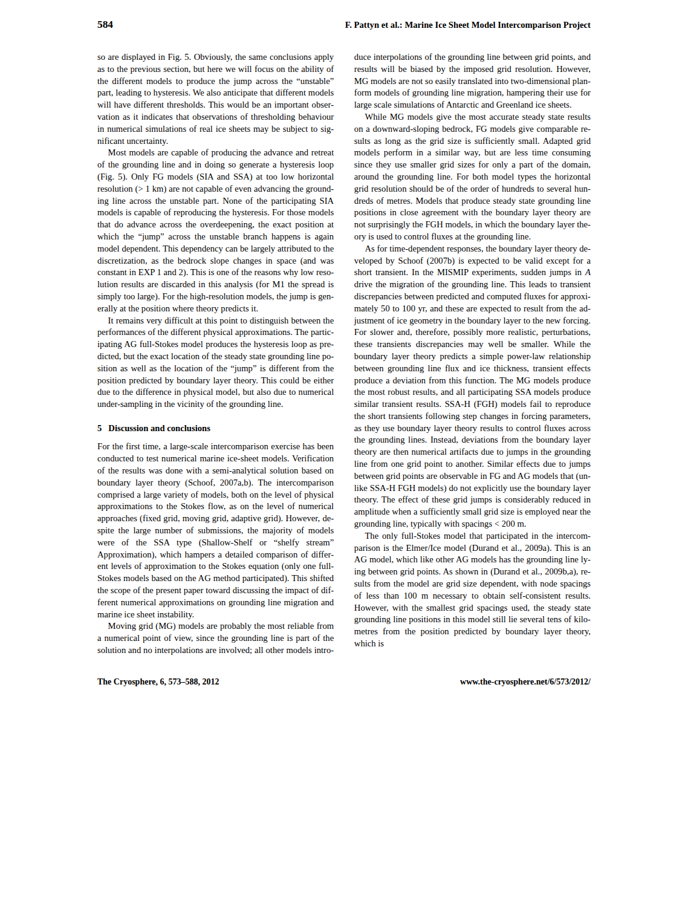584 F. Pattyn et al.: Marine Ice Sheet Model Intercomparison Project
so are displayed in Fig. 5. Obviously, the same conclusions apply as to the previous section, but here we will focus on the ability of the different models to produce the jump across the “unstable” part, leading to hysteresis. We also anticipate that different models will have different thresholds. This would be an important observation as it indicates that observations of thresholding behaviour in numerical simulations of real ice sheets may be subject to significant uncertainty.
Most models are capable of producing the advance and retreat of the grounding line and in doing so generate a hysteresis loop (Fig. 5). Only FG models (SIA and SSA) at too low horizontal resolution (> 1 km) are not capable of even advancing the grounding line across the unstable part. None of the participating SIA models is capable of reproducing the hysteresis. For those models that do advance across the overdeepening, the exact position at which the “jump” across the unstable branch happens is again model dependent. This dependency can be largely attributed to the discretization, as the bedrock slope changes in space (and was constant in EXP 1 and 2). This is one of the reasons why low resolution results are discarded in this analysis (for M1 the spread is simply too large). For the high-resolution models, the jump is generally at the position where theory predicts it.
It remains very difficult at this point to distinguish between the performances of the different physical approximations. The participating AG full-Stokes model produces the hysteresis loop as predicted, but the exact location of the steady state grounding line position as well as the location of the “jump” is different from the position predicted by boundary layer theory. This could be either due to the difference in physical model, but also due to numerical under-sampling in the vicinity of the grounding line.
5 Discussion and conclusions
For the first time, a large-scale intercomparison exercise has been conducted to test numerical marine ice-sheet models. Verification of the results was done with a semi-analytical solution based on boundary layer theory (Schoof, 2007a,b). The intercomparison comprised a large variety of models, both on the level of physical approximations to the Stokes flow, as on the level of numerical approaches (fixed grid, moving grid, adaptive grid). However, despite the large number of submissions, the majority of models were of the SSA type (Shallow-Shelf or “shelfy stream” Approximation), which hampers a detailed comparison of different levels of approximation to the Stokes equation (only one full-Stokes models based on the AG method participated). This shifted the scope of the present paper toward discussing the impact of different numerical approximations on grounding line migration and marine ice sheet instability.
Moving grid (MG) models are probably the most reliable from a numerical point of view, since the grounding line is part of the solution and no interpolations are involved; all other models introduce interpolations of the grounding line between grid points, and results will be biased by the imposed grid resolution. However, MG models are not so easily translated into two-dimensional planform models of grounding line migration, hampering their use for large scale simulations of Antarctic and Greenland ice sheets.
While MG models give the most accurate steady state results on a downward-sloping bedrock, FG models give comparable results as long as the grid size is sufficiently small. Adapted grid models perform in a similar way, but are less time consuming since they use smaller grid sizes for only a part of the domain, around the grounding line. For both model types the horizontal grid resolution should be of the order of hundreds to several hundreds of metres. Models that produce steady state grounding line positions in close agreement with the boundary layer theory are not surprisingly the FGH models, in which the boundary layer theory is used to control fluxes at the grounding line.
As for time-dependent responses, the boundary layer theory developed by Schoof (2007b) is expected to be valid except for a short transient. In the MISMIP experiments, sudden jumps in A drive the migration of the grounding line. This leads to transient discrepancies between predicted and computed fluxes for approximately 50 to 100 yr, and these are expected to result from the adjustment of ice geometry in the boundary layer to the new forcing. For slower and, therefore, possibly more realistic, perturbations, these transients discrepancies may well be smaller. While the boundary layer theory predicts a simple power-law relationship between grounding line flux and ice thickness, transient effects produce a deviation from this function. The MG models produce the most robust results, and all participating SSA models produce similar transient results. SSA-H (FGH) models fail to reproduce the short transients following step changes in forcing parameters, as they use boundary layer theory results to control fluxes across the grounding lines. Instead, deviations from the boundary layer theory are then numerical artifacts due to jumps in the grounding line from one grid point to another. Similar effects due to jumps between grid points are observable in FG and AG models that (unlike SSA-H FGH models) do not explicitly use the boundary layer theory. The effect of these grid jumps is considerably reduced in amplitude when a sufficiently small grid size is employed near the grounding line, typically with spacings < 200 m.
The only full-Stokes model that participated in the intercomparison is the Elmer/Ice model (Durand et al., 2009a). This is an AG model, which like other AG models has the grounding line lying between grid points. As shown in (Durand et al., 2009b,a), results from the model are grid size dependent, with node spacings of less than 100 m necessary to obtain self-consistent results. However, with the smallest grid spacings used, the steady state grounding line positions in this model still lie several tens of kilometres from the position predicted by boundary layer theory, which is
The Cryosphere, 6, 573–588, 2012 www.the-cryosphere.net/6/573/2012/